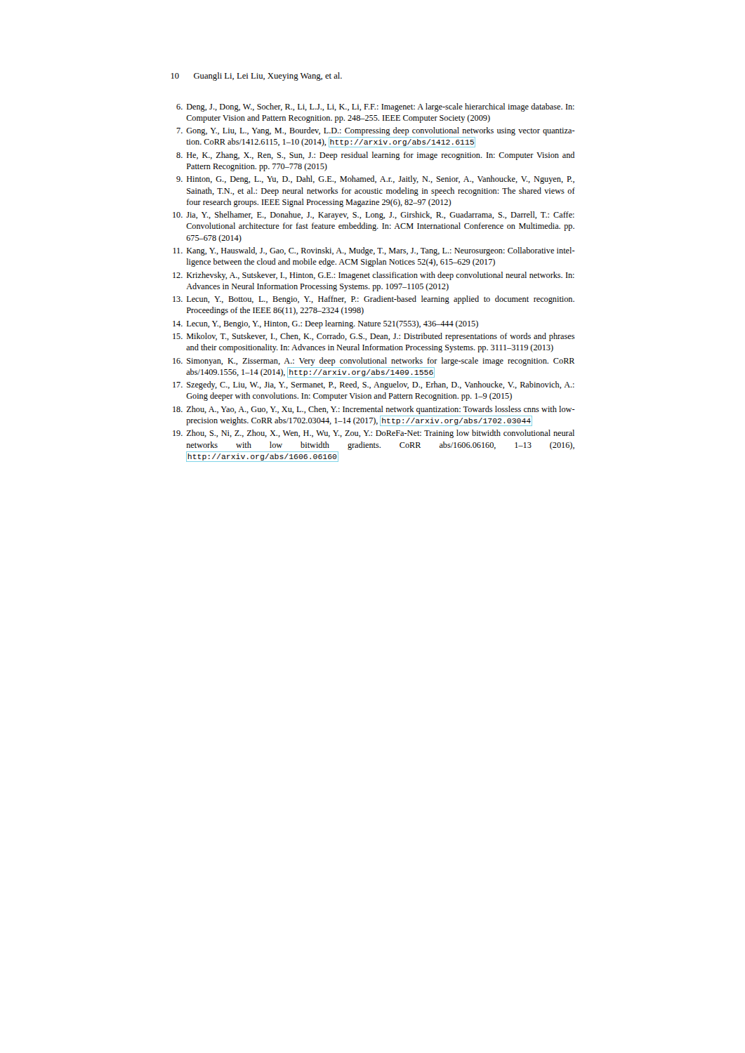10 Guangli Li, Lei Liu, Xueying Wang, et al.
6. Deng, J., Dong, W., Socher, R., Li, L.J., Li, K., Li, F.F.: Imagenet: A large-scale hierarchical image database. In: Computer Vision and Pattern Recognition. pp. 248–255. IEEE Computer Society (2009)
7. Gong, Y., Liu, L., Yang, M., Bourdev, L.D.: Compressing deep convolutional networks using vector quantization. CoRR abs/1412.6115, 1–10 (2014), http://arxiv.org/abs/1412.6115
8. He, K., Zhang, X., Ren, S., Sun, J.: Deep residual learning for image recognition. In: Computer Vision and Pattern Recognition. pp. 770–778 (2015)
9. Hinton, G., Deng, L., Yu, D., Dahl, G.E., Mohamed, A.r., Jaitly, N., Senior, A., Vanhoucke, V., Nguyen, P., Sainath, T.N., et al.: Deep neural networks for acoustic modeling in speech recognition: The shared views of four research groups. IEEE Signal Processing Magazine 29(6), 82–97 (2012)
10. Jia, Y., Shelhamer, E., Donahue, J., Karayev, S., Long, J., Girshick, R., Guadarrama, S., Darrell, T.: Caffe: Convolutional architecture for fast feature embedding. In: ACM International Conference on Multimedia. pp. 675–678 (2014)
11. Kang, Y., Hauswald, J., Gao, C., Rovinski, A., Mudge, T., Mars, J., Tang, L.: Neurosurgeon: Collaborative intelligence between the cloud and mobile edge. ACM Sigplan Notices 52(4), 615–629 (2017)
12. Krizhevsky, A., Sutskever, I., Hinton, G.E.: Imagenet classification with deep convolutional neural networks. In: Advances in Neural Information Processing Systems. pp. 1097–1105 (2012)
13. Lecun, Y., Bottou, L., Bengio, Y., Haffner, P.: Gradient-based learning applied to document recognition. Proceedings of the IEEE 86(11), 2278–2324 (1998)
14. Lecun, Y., Bengio, Y., Hinton, G.: Deep learning. Nature 521(7553), 436–444 (2015)
15. Mikolov, T., Sutskever, I., Chen, K., Corrado, G.S., Dean, J.: Distributed representations of words and phrases and their compositionality. In: Advances in Neural Information Processing Systems. pp. 3111–3119 (2013)
16. Simonyan, K., Zisserman, A.: Very deep convolutional networks for large-scale image recognition. CoRR abs/1409.1556, 1–14 (2014), http://arxiv.org/abs/1409.1556
17. Szegedy, C., Liu, W., Jia, Y., Sermanet, P., Reed, S., Anguelov, D., Erhan, D., Vanhoucke, V., Rabinovich, A.: Going deeper with convolutions. In: Computer Vision and Pattern Recognition. pp. 1–9 (2015)
18. Zhou, A., Yao, A., Guo, Y., Xu, L., Chen, Y.: Incremental network quantization: Towards lossless cnns with low-precision weights. CoRR abs/1702.03044, 1–14 (2017), http://arxiv.org/abs/1702.03044
19. Zhou, S., Ni, Z., Zhou, X., Wen, H., Wu, Y., Zou, Y.: DoReFa-Net: Training low bitwidth convolutional neural networks with low bitwidth gradients. CoRR abs/1606.06160, 1–13 (2016), http://arxiv.org/abs/1606.06160